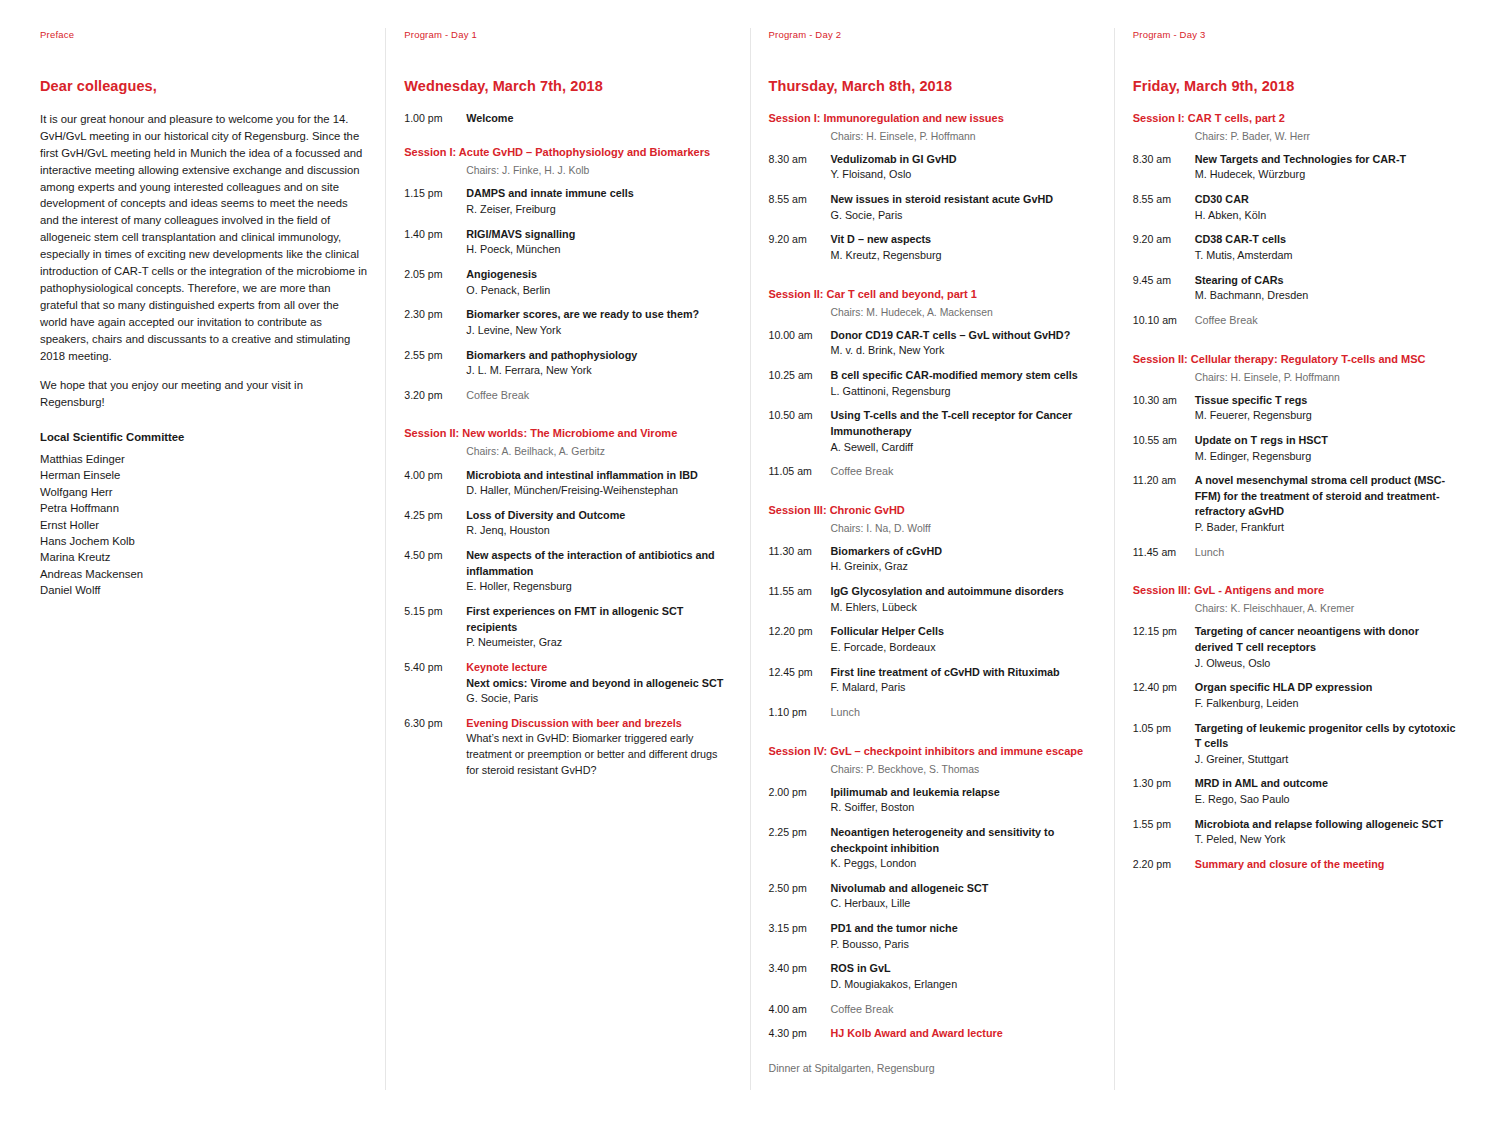Preface
Dear colleagues,
It is our great honour and pleasure to welcome you for the 14. GvH/GvL meeting in our historical city of Regensburg. Since the first GvH/GvL meeting held in Munich the idea of a focussed and interactive meeting allowing extensive exchange and discussion among experts and young interested colleagues and on site development of concepts and ideas seems to meet the needs and the interest of many colleagues involved in the field of allogeneic stem cell transplantation and clinical immunology, especially in times of exciting new developments like the clinical introduction of CAR-T cells or the integration of the microbiome in pathophysiological concepts. Therefore, we are more than grateful that so many distinguished experts from all over the world have again accepted our invitation to contribute as speakers, chairs and discussants to a creative and stimulating 2018 meeting.
We hope that you enjoy our meeting and your visit in Regensburg!
Local Scientific Committee
Matthias Edinger
Herman Einsele
Wolfgang Herr
Petra Hoffmann
Ernst Holler
Hans Jochem Kolb
Marina Kreutz
Andreas Mackensen
Daniel Wolff
Program - Day 1
Wednesday, March 7th, 2018
| 1.00 pm | Welcome |
Session I: Acute GvHD – Pathophysiology and Biomarkers
Chairs: J. Finke, H. J. Kolb
| 1.15 pm | DAMPS and innate immune cells R. Zeiser, Freiburg |
| 1.40 pm | RIGI/MAVS signalling H. Poeck, München |
| 2.05 pm | Angiogenesis O. Penack, Berlin |
| 2.30 pm | Biomarker scores, are we ready to use them? J. Levine, New York |
| 2.55 pm | Biomarkers and pathophysiology J. L. M. Ferrara, New York |
| 3.20 pm | Coffee Break |
Session II: New worlds: The Microbiome and Virome
Chairs: A. Beilhack, A. Gerbitz
| 4.00 pm | Microbiota and intestinal inflammation in IBD D. Haller, München/Freising-Weihenstephan |
| 4.25 pm | Loss of Diversity and Outcome R. Jenq, Houston |
| 4.50 pm | New aspects of the interaction of antibiotics and inflammation E. Holler, Regensburg |
| 5.15 pm | First experiences on FMT in allogenic SCT recipients P. Neumeister, Graz |
| 5.40 pm | Keynote lecture Next omics: Virome and beyond in allogeneic SCT G. Socie, Paris |
| 6.30 pm | Evening Discussion with beer and brezels What’s next in GvHD: Biomarker triggered early treatment or preemption or better and different drugs for steroid resistant GvHD? |
Program - Day 2
Thursday, March 8th, 2018
Session I: Immunoregulation and new issues
Chairs: H. Einsele, P. Hoffmann
| 8.30 am | Vedulizomab in GI GvHD Y. Floisand, Oslo |
| 8.55 am | New issues in steroid resistant acute GvHD G. Socie, Paris |
| 9.20 am | Vit D – new aspects M. Kreutz, Regensburg |
Session II: Car T cell and beyond, part 1
Chairs: M. Hudecek, A. Mackensen
| 10.00 am | Donor CD19 CAR-T cells – GvL without GvHD? M. v. d. Brink, New York |
| 10.25 am | B cell specific CAR-modified memory stem cells L. Gattinoni, Regensburg |
| 10.50 am | Using T-cells and the T-cell receptor for Cancer Immunotherapy A. Sewell, Cardiff |
| 11.05 am | Coffee Break |
Session III: Chronic GvHD
Chairs: I. Na, D. Wolff
| 11.30 am | Biomarkers of cGvHD H. Greinix, Graz |
| 11.55 am | IgG Glycosylation and autoimmune disorders M. Ehlers, Lübeck |
| 12.20 pm | Follicular Helper Cells E. Forcade, Bordeaux |
| 12.45 pm | First line treatment of cGvHD with Rituximab F. Malard, Paris |
| 1.10 pm | Lunch |
Session IV: GvL – checkpoint inhibitors and immune escape
Chairs: P. Beckhove, S. Thomas
| 2.00 pm | Ipilimumab and leukemia relapse R. Soiffer, Boston |
| 2.25 pm | Neoantigen heterogeneity and sensitivity to checkpoint inhibition K. Peggs, London |
| 2.50 pm | Nivolumab and allogeneic SCT C. Herbaux, Lille |
| 3.15 pm | PD1 and the tumor niche P. Bousso, Paris |
| 3.40 pm | ROS in GvL D. Mougiakakos, Erlangen |
| 4.00 am | Coffee Break |
| 4.30 pm | HJ Kolb Award and Award lecture |
Dinner at Spitalgarten, Regensburg
Program - Day 3
Friday, March 9th, 2018
Session I: CAR T cells, part 2
Chairs: P. Bader, W. Herr
| 8.30 am | New Targets and Technologies for CAR-T M. Hudecek, Würzburg |
| 8.55 am | CD30 CAR H. Abken, Köln |
| 9.20 am | CD38 CAR-T cells T. Mutis, Amsterdam |
| 9.45 am | Stearing of CARs M. Bachmann, Dresden |
| 10.10 am | Coffee Break |
Session II: Cellular therapy: Regulatory T-cells and MSC
Chairs: H. Einsele, P. Hoffmann
| 10.30 am | Tissue specific T regs M. Feuerer, Regensburg |
| 10.55 am | Update on T regs in HSCT M. Edinger, Regensburg |
| 11.20 am | A novel mesenchymal stroma cell product (MSC-FFM) for the treatment of steroid and treatment-refractory aGvHD P. Bader, Frankfurt |
| 11.45 am | Lunch |
Session III: GvL - Antigens and more
Chairs: K. Fleischhauer, A. Kremer
| 12.15 pm | Targeting of cancer neoantigens with donor derived T cell receptors J. Olweus, Oslo |
| 12.40 pm | Organ specific HLA DP expression F. Falkenburg, Leiden |
| 1.05 pm | Targeting of leukemic progenitor cells by cytotoxic T cells J. Greiner, Stuttgart |
| 1.30 pm | MRD in AML and outcome E. Rego, Sao Paulo |
| 1.55 pm | Microbiota and relapse following allogeneic SCT T. Peled, New York |
| 2.20 pm | Summary and closure of the meeting |